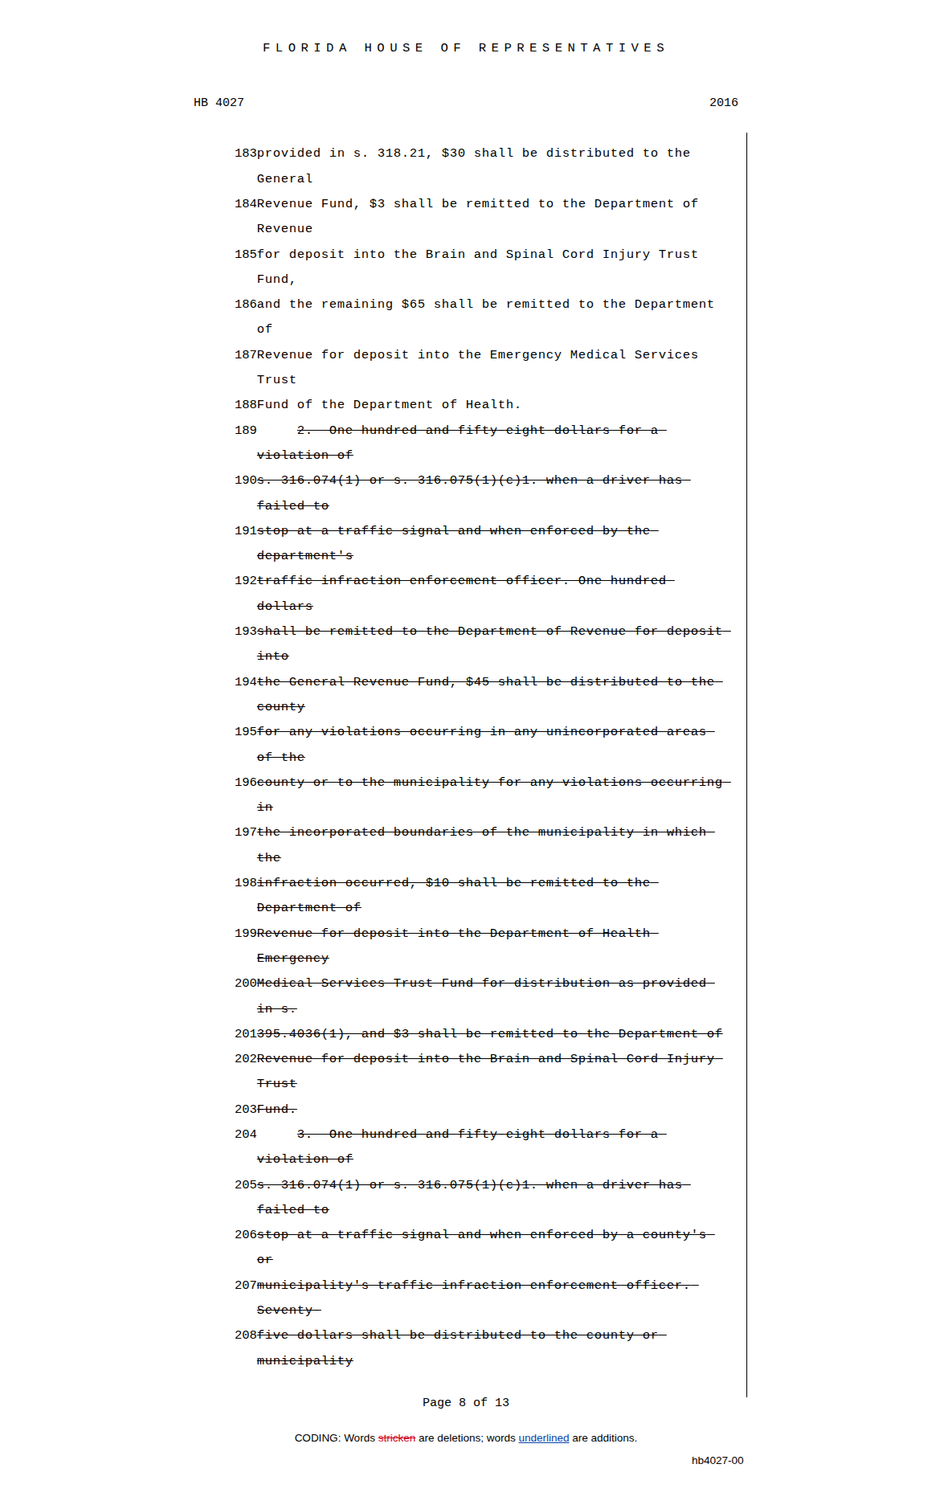FLORIDA HOUSE OF REPRESENTATIVES
HB 4027 2016
| 183 | provided in s. 318.21, $30 shall be distributed to the General |
| 184 | Revenue Fund, $3 shall be remitted to the Department of Revenue |
| 185 | for deposit into the Brain and Spinal Cord Injury Trust Fund, |
| 186 | and the remaining $65 shall be remitted to the Department of |
| 187 | Revenue for deposit into the Emergency Medical Services Trust |
| 188 | Fund of the Department of Health. |
| 189 | 2. One hundred and fifty-eight dollars for a violation of |
| 190 | s. 316.074(1) or s. 316.075(1)(c)1. when a driver has failed to |
| 191 | stop at a traffic signal and when enforced by the department's |
| 192 | traffic infraction enforcement officer. One hundred dollars |
| 193 | shall be remitted to the Department of Revenue for deposit into |
| 194 | the General Revenue Fund, $45 shall be distributed to the county |
| 195 | for any violations occurring in any unincorporated areas of the |
| 196 | county or to the municipality for any violations occurring in |
| 197 | the incorporated boundaries of the municipality in which the |
| 198 | infraction occurred, $10 shall be remitted to the Department of |
| 199 | Revenue for deposit into the Department of Health Emergency |
| 200 | Medical Services Trust Fund for distribution as provided in s. |
| 201 | 395.4036(1), and $3 shall be remitted to the Department of |
| 202 | Revenue for deposit into the Brain and Spinal Cord Injury Trust |
| 203 | Fund. |
| 204 | 3. One hundred and fifty-eight dollars for a violation of |
| 205 | s. 316.074(1) or s. 316.075(1)(c)1. when a driver has failed to |
| 206 | stop at a traffic signal and when enforced by a county's or |
| 207 | municipality's traffic infraction enforcement officer. Seventy- |
| 208 | five dollars shall be distributed to the county or municipality |
Page 8 of 13
CODING: Words stricken are deletions; words underlined are additions.
hb4027-00